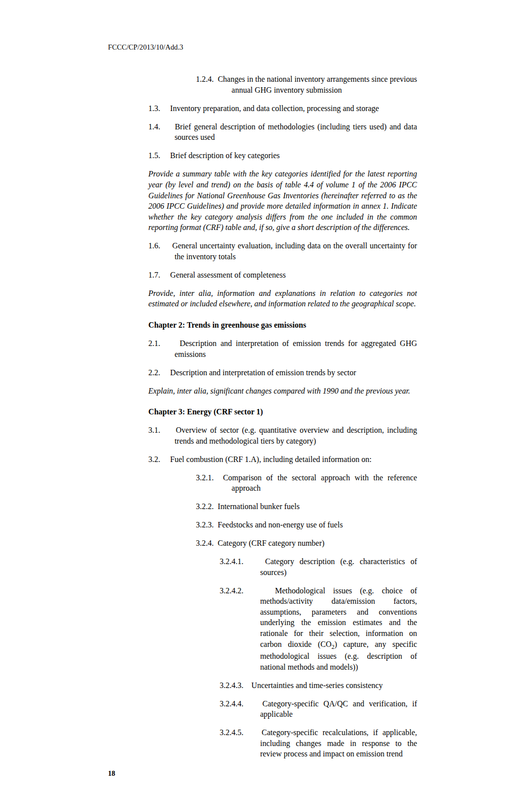FCCC/CP/2013/10/Add.3
1.2.4. Changes in the national inventory arrangements since previous annual GHG inventory submission
1.3. Inventory preparation, and data collection, processing and storage
1.4. Brief general description of methodologies (including tiers used) and data sources used
1.5. Brief description of key categories
Provide a summary table with the key categories identified for the latest reporting year (by level and trend) on the basis of table 4.4 of volume 1 of the 2006 IPCC Guidelines for National Greenhouse Gas Inventories (hereinafter referred to as the 2006 IPCC Guidelines) and provide more detailed information in annex 1. Indicate whether the key category analysis differs from the one included in the common reporting format (CRF) table and, if so, give a short description of the differences.
1.6. General uncertainty evaluation, including data on the overall uncertainty for the inventory totals
1.7. General assessment of completeness
Provide, inter alia, information and explanations in relation to categories not estimated or included elsewhere, and information related to the geographical scope.
Chapter 2: Trends in greenhouse gas emissions
2.1. Description and interpretation of emission trends for aggregated GHG emissions
2.2. Description and interpretation of emission trends by sector
Explain, inter alia, significant changes compared with 1990 and the previous year.
Chapter 3: Energy (CRF sector 1)
3.1. Overview of sector (e.g. quantitative overview and description, including trends and methodological tiers by category)
3.2. Fuel combustion (CRF 1.A), including detailed information on:
3.2.1. Comparison of the sectoral approach with the reference approach
3.2.2. International bunker fuels
3.2.3. Feedstocks and non-energy use of fuels
3.2.4. Category (CRF category number)
3.2.4.1. Category description (e.g. characteristics of sources)
3.2.4.2. Methodological issues (e.g. choice of methods/activity data/emission factors, assumptions, parameters and conventions underlying the emission estimates and the rationale for their selection, information on carbon dioxide (CO2) capture, any specific methodological issues (e.g. description of national methods and models))
3.2.4.3. Uncertainties and time-series consistency
3.2.4.4. Category-specific QA/QC and verification, if applicable
3.2.4.5. Category-specific recalculations, if applicable, including changes made in response to the review process and impact on emission trend
18